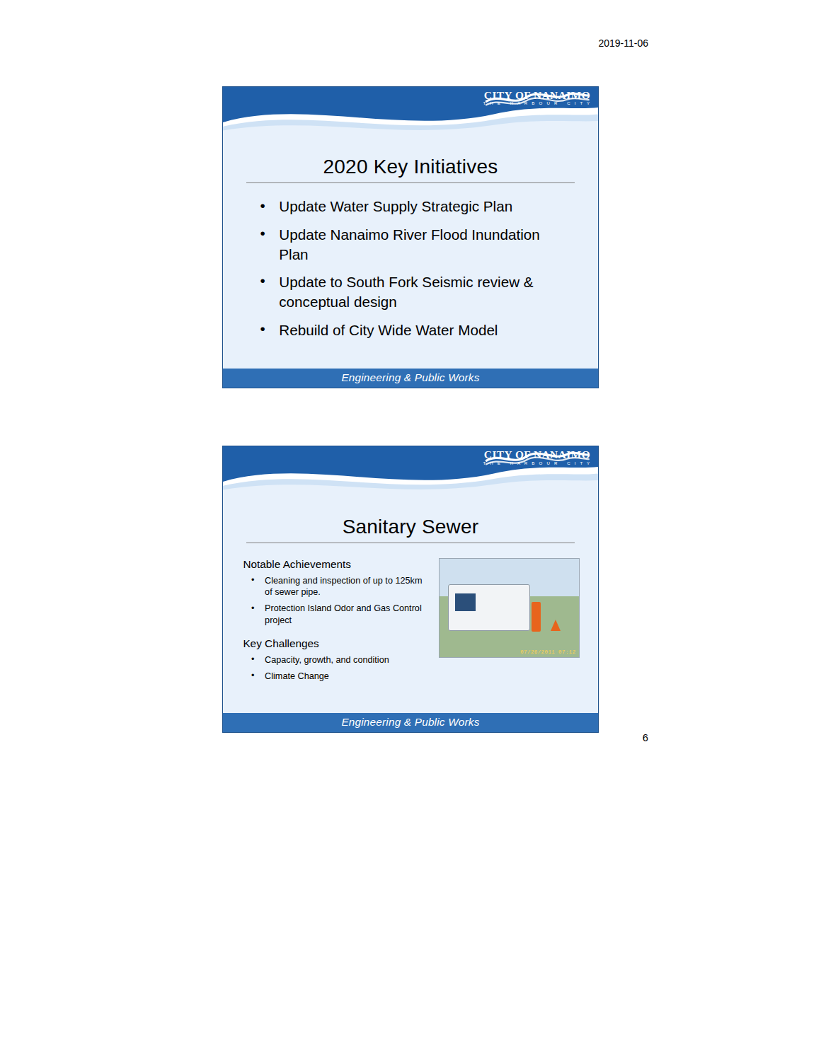2019-11-06
CITY OF NANAIMO
T H E H A R B O U R C I T Y
2020 Key Initiatives
Update Water Supply Strategic Plan
Update Nanaimo River Flood Inundation Plan
Update to South Fork Seismic review & conceptual design
Rebuild of City Wide Water Model
Engineering & Public Works
CITY OF NANAIMO
T H E H A R B O U R C I T Y
Sanitary Sewer
Notable Achievements
Cleaning and inspection of up to 125km of sewer pipe.
Protection Island Odor and Gas Control project
Key Challenges
Capacity, growth, and condition
Climate Change
07/26/2011 07:12
Engineering & Public Works
6